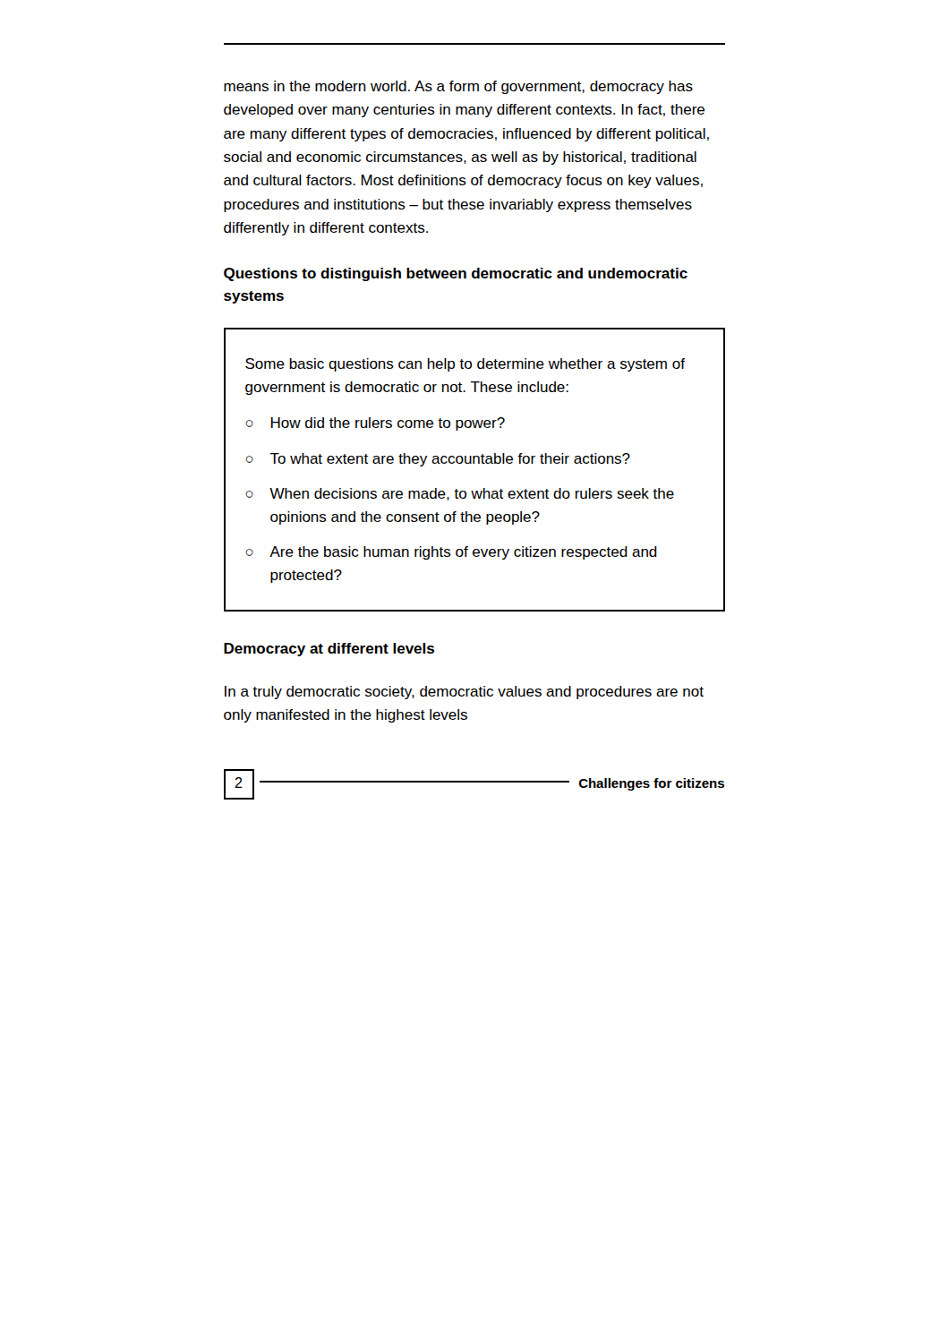means in the modern world. As a form of government, democracy has developed over many centuries in many different contexts. In fact, there are many different types of democracies, influenced by different political, social and economic circumstances, as well as by historical, traditional and cultural factors. Most definitions of democracy focus on key values, procedures and institutions – but these invariably express themselves differently in different contexts.
Questions to distinguish between democratic and undemocratic systems
Some basic questions can help to determine whether a system of government is democratic or not. These include:
How did the rulers come to power?
To what extent are they accountable for their actions?
When decisions are made, to what extent do rulers seek the opinions and the consent of the people?
Are the basic human rights of every citizen respected and protected?
Democracy at different levels
In a truly democratic society, democratic values and procedures are not only manifested in the highest levels
2
Challenges for citizens